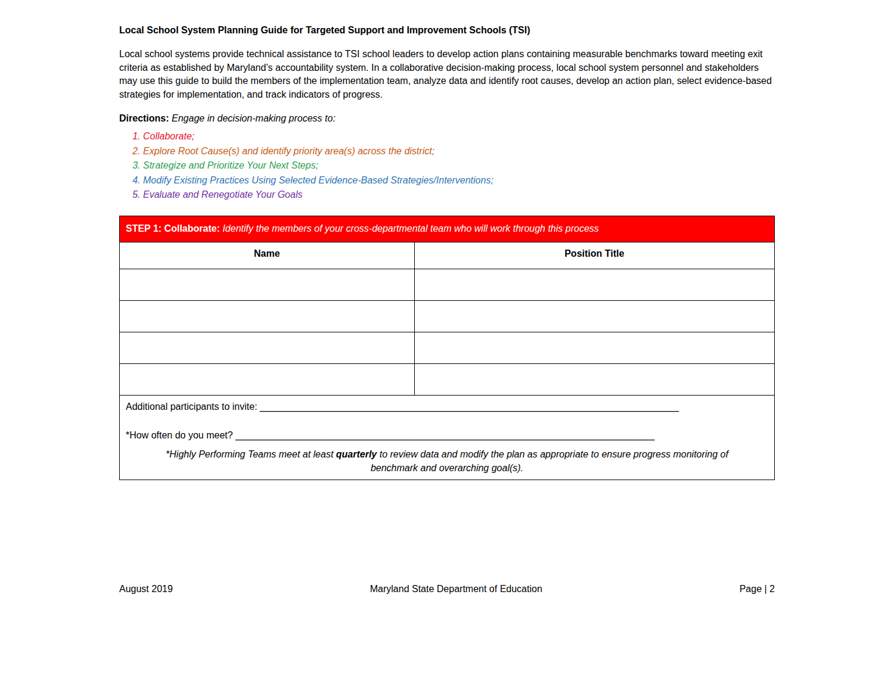Local School System Planning Guide for Targeted Support and Improvement Schools (TSI)
Local school systems provide technical assistance to TSI school leaders to develop action plans containing measurable benchmarks toward meeting exit criteria as established by Maryland’s accountability system. In a collaborative decision-making process, local school system personnel and stakeholders may use this guide to build the members of the implementation team, analyze data and identify root causes, develop an action plan, select evidence-based strategies for implementation, and track indicators of progress.
Directions: Engage in decision-making process to:
Collaborate;
Explore Root Cause(s) and identify priority area(s) across the district;
Strategize and Prioritize Your Next Steps;
Modify Existing Practices Using Selected Evidence-Based Strategies/Interventions;
Evaluate and Renegotiate Your Goals
| STEP 1: Collaborate: Identify the members of your cross-departmental team who will work through this process |
| Name | Position Title |
| Additional participants to invite: _______________________________________________________________________________ *How often do you meet? _______________________________________________________________________________ *Highly Performing Teams meet at least quarterly to review data and modify the plan as appropriate to ensure progress monitoring of benchmark and overarching goal(s). |
August 2019
Maryland State Department of Education
Page | 2